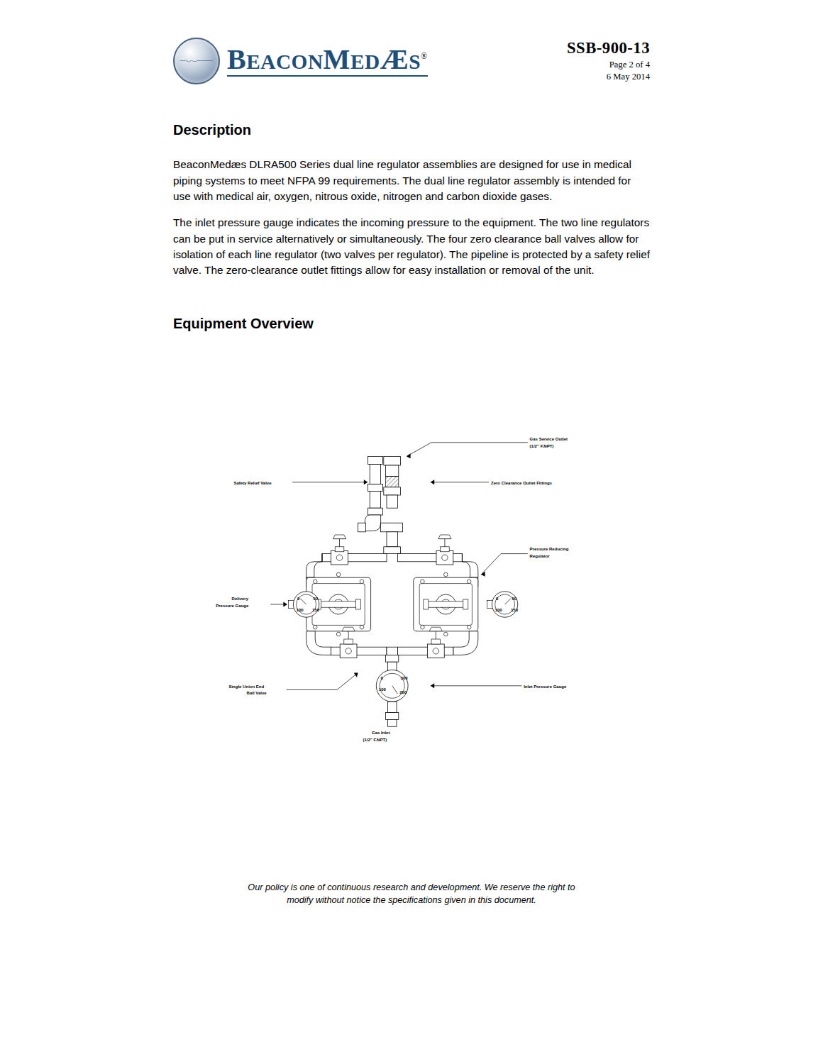BEACON MED ÆS®
SSB-900-13
Page 2 of 4
6 May 2014
Description
BeaconMedæs DLRA500 Series dual line regulator assemblies are designed for use in medical piping systems to meet NFPA 99 requirements. The dual line regulator assembly is intended for use with medical air, oxygen, nitrous oxide, nitrogen and carbon dioxide gases.
The inlet pressure gauge indicates the incoming pressure to the equipment. The two line regulators can be put in service alternatively or simultaneously. The four zero clearance ball valves allow for isolation of each line regulator (two valves per regulator). The pipeline is protected by a safety relief valve. The zero-clearance outlet fittings allow for easy installation or removal of the unit.
Equipment Overview
Gas Service Outlet (1/2” F.NPT) Safety Relief Valve Zero Clearance Outlet Fittings Pressure Reducing Regulator Delivery Pressure Gauge Single Union End Ball Valve Inlet Pressure Gauge Gas Inlet (1/2” F.NPT) 0 50 100 150 0 50 100 150 0 300 100 200
Our policy is one of continuous research and development. We reserve the right to
modify without notice the specifications given in this document.